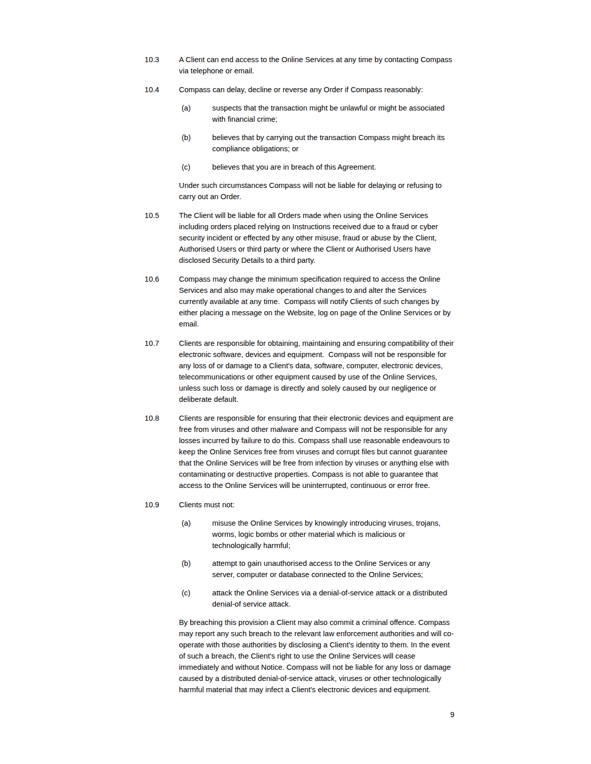10.3
A Client can end access to the Online Services at any time by contacting Compass via telephone or email.
10.4
Compass can delay, decline or reverse any Order if Compass reasonably:
(a)
suspects that the transaction might be unlawful or might be associated with financial crime;
(b)
believes that by carrying out the transaction Compass might breach its compliance obligations; or
(c)
believes that you are in breach of this Agreement.
Under such circumstances Compass will not be liable for delaying or refusing to carry out an Order.
10.5
The Client will be liable for all Orders made when using the Online Services including orders placed relying on Instructions received due to a fraud or cyber security incident or effected by any other misuse, fraud or abuse by the Client, Authorised Users or third party or where the Client or Authorised Users have disclosed Security Details to a third party.
10.6
Compass may change the minimum specification required to access the Online Services and also may make operational changes to and alter the Services currently available at any time. Compass will notify Clients of such changes by either placing a message on the Website, log on page of the Online Services or by email.
10.7
Clients are responsible for obtaining, maintaining and ensuring compatibility of their electronic software, devices and equipment. Compass will not be responsible for any loss of or damage to a Client's data, software, computer, electronic devices, telecommunications or other equipment caused by use of the Online Services, unless such loss or damage is directly and solely caused by our negligence or deliberate default.
10.8
Clients are responsible for ensuring that their electronic devices and equipment are free from viruses and other malware and Compass will not be responsible for any losses incurred by failure to do this. Compass shall use reasonable endeavours to keep the Online Services free from viruses and corrupt files but cannot guarantee that the Online Services will be free from infection by viruses or anything else with contaminating or destructive properties. Compass is not able to guarantee that access to the Online Services will be uninterrupted, continuous or error free.
10.9
Clients must not:
(a)
misuse the Online Services by knowingly introducing viruses, trojans, worms, logic bombs or other material which is malicious or technologically harmful;
(b)
attempt to gain unauthorised access to the Online Services or any server, computer or database connected to the Online Services;
(c)
attack the Online Services via a denial-of-service attack or a distributed denial-of service attack.
By breaching this provision a Client may also commit a criminal offence. Compass may report any such breach to the relevant law enforcement authorities and will co-operate with those authorities by disclosing a Client's identity to them. In the event of such a breach, the Client's right to use the Online Services will cease immediately and without Notice. Compass will not be liable for any loss or damage caused by a distributed denial-of-service attack, viruses or other technologically harmful material that may infect a Client's electronic devices and equipment.
9